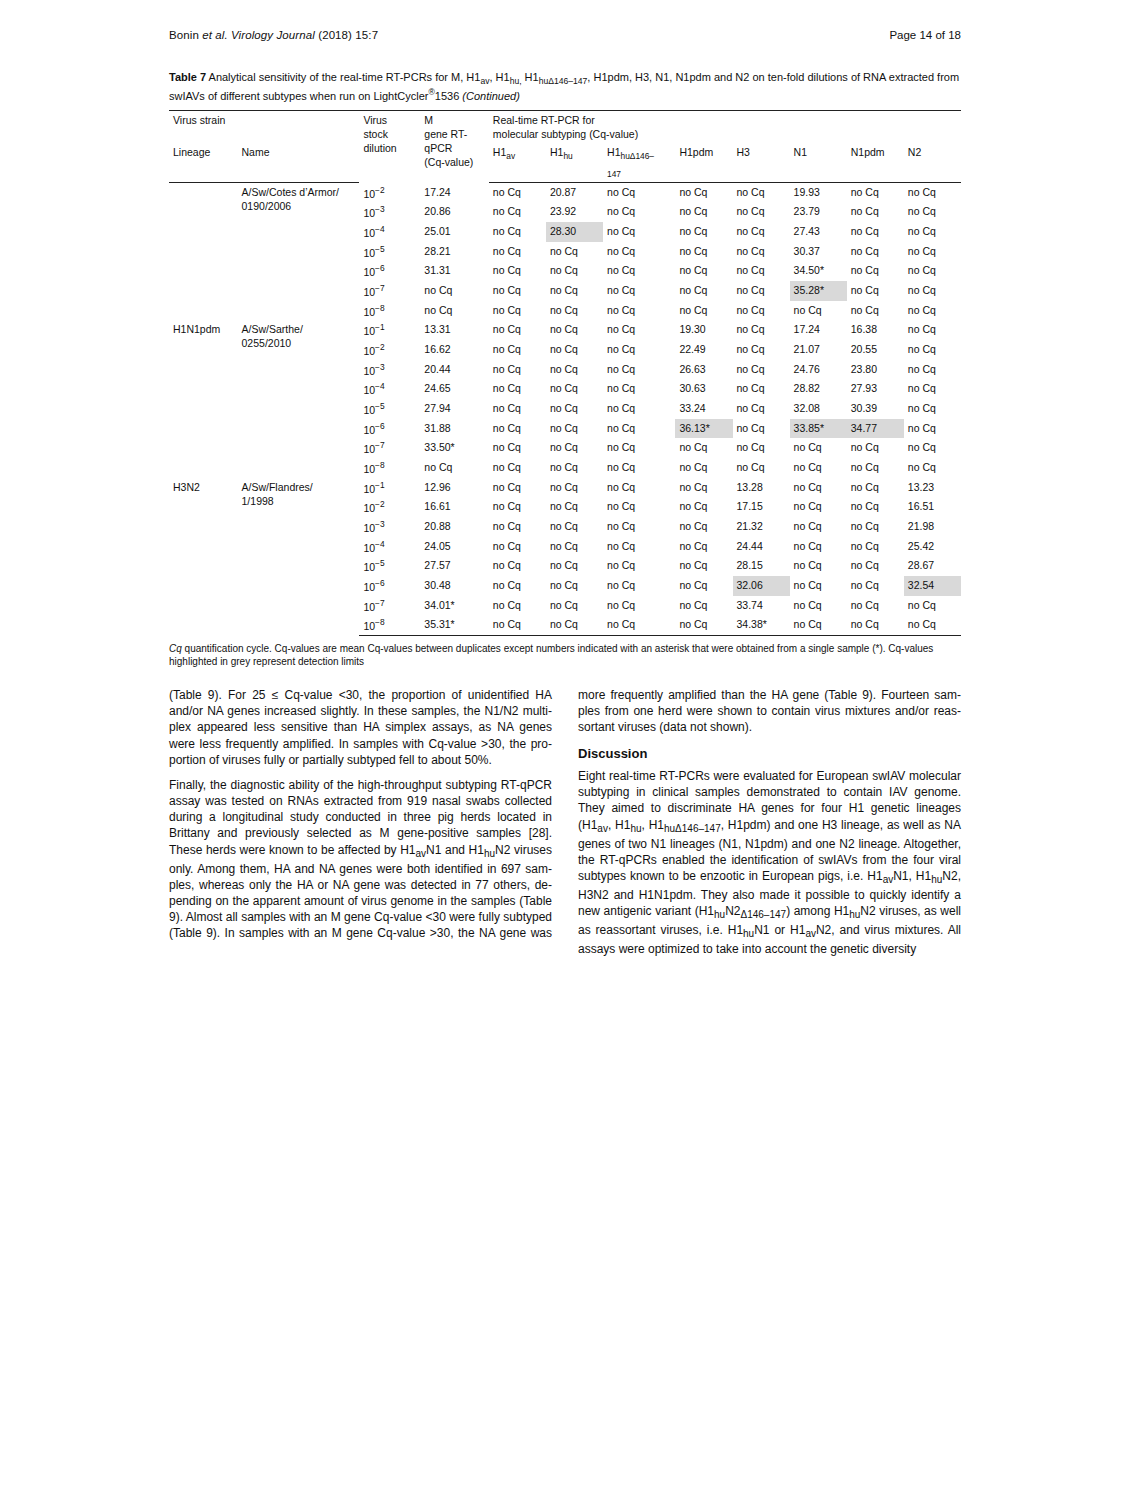Bonin et al. Virology Journal (2018) 15:7
Page 14 of 18
Table 7 Analytical sensitivity of the real-time RT-PCRs for M, H1 av , H1 hu, H1 huΔ146–147 , H1pdm, H3, N1, N1pdm and N2 on ten-fold dilutions of RNA extracted from swIAVs of different subtypes when run on LightCycler ® 1536 (Continued)
| Virus strain | Virus stock dilution | M gene RT-qPCR (Cq-value) | Real-time RT-PCR for molecular subtyping (Cq-value) |
| --- | --- | --- | --- |
| Lineage | Name | H1 av | H1 hu | H1 huΔ146– 147 | H1pdm | H3 | N1 | N1pdm | N2 |
| | A/Sw/Cotes d’Armor/ 0190/2006 | 10 −2 | 17.24 | no Cq | 20.87 | no Cq | no Cq | no Cq | 19.93 | no Cq | no Cq |
| | 10 −3 | 20.86 | no Cq | 23.92 | no Cq | no Cq | no Cq | 23.79 | no Cq | no Cq |
| | 10 −4 | 25.01 | no Cq | 28.30 | no Cq | no Cq | no Cq | 27.43 | no Cq | no Cq |
| | 10 −5 | 28.21 | no Cq | no Cq | no Cq | no Cq | no Cq | 30.37 | no Cq | no Cq |
| | 10 −6 | 31.31 | no Cq | no Cq | no Cq | no Cq | no Cq | 34.50* | no Cq | no Cq |
| | 10 −7 | no Cq | no Cq | no Cq | no Cq | no Cq | no Cq | 35.28* | no Cq | no Cq |
| | 10 −8 | no Cq | no Cq | no Cq | no Cq | no Cq | no Cq | no Cq | no Cq | no Cq |
| H1N1pdm | A/Sw/Sarthe/ 0255/2010 | 10 −1 | 13.31 | no Cq | no Cq | no Cq | 19.30 | no Cq | 17.24 | 16.38 | no Cq |
| 10 −2 | 16.62 | no Cq | no Cq | no Cq | 22.49 | no Cq | 21.07 | 20.55 | no Cq |
| 10 −3 | 20.44 | no Cq | no Cq | no Cq | 26.63 | no Cq | 24.76 | 23.80 | no Cq |
| 10 −4 | 24.65 | no Cq | no Cq | no Cq | 30.63 | no Cq | 28.82 | 27.93 | no Cq |
| 10 −5 | 27.94 | no Cq | no Cq | no Cq | 33.24 | no Cq | 32.08 | 30.39 | no Cq |
| 10 −6 | 31.88 | no Cq | no Cq | no Cq | 36.13* | no Cq | 33.85* | 34.77 | no Cq |
| 10 −7 | 33.50* | no Cq | no Cq | no Cq | no Cq | no Cq | no Cq | no Cq | no Cq |
| 10 −8 | no Cq | no Cq | no Cq | no Cq | no Cq | no Cq | no Cq | no Cq | no Cq |
| H3N2 | A/Sw/Flandres/ 1/1998 | 10 −1 | 12.96 | no Cq | no Cq | no Cq | no Cq | 13.28 | no Cq | no Cq | 13.23 |
| 10 −2 | 16.61 | no Cq | no Cq | no Cq | no Cq | 17.15 | no Cq | no Cq | 16.51 |
| 10 −3 | 20.88 | no Cq | no Cq | no Cq | no Cq | 21.32 | no Cq | no Cq | 21.98 |
| 10 −4 | 24.05 | no Cq | no Cq | no Cq | no Cq | 24.44 | no Cq | no Cq | 25.42 |
| 10 −5 | 27.57 | no Cq | no Cq | no Cq | no Cq | 28.15 | no Cq | no Cq | 28.67 |
| 10 −6 | 30.48 | no Cq | no Cq | no Cq | no Cq | 32.06 | no Cq | no Cq | 32.54 |
| 10 −7 | 34.01* | no Cq | no Cq | no Cq | no Cq | 33.74 | no Cq | no Cq | no Cq |
| 10 −8 | 35.31* | no Cq | no Cq | no Cq | no Cq | 34.38* | no Cq | no Cq | no Cq |
Cq quantification cycle. Cq-values are mean Cq-values between duplicates except numbers indicated with an asterisk that were obtained from a single sample (*). Cq-values highlighted in grey represent detection limits
(Table 9). For 25 ≤ Cq-value <30, the proportion of unidentified HA and/or NA genes increased slightly. In these samples, the N1/N2 multiplex appeared less sensitive than HA simplex assays, as NA genes were less frequently amplified. In samples with Cq-value >30, the proportion of viruses fully or partially subtyped fell to about 50%.
Finally, the diagnostic ability of the high-throughput subtyping RT-qPCR assay was tested on RNAs extracted from 919 nasal swabs collected during a longitudinal study conducted in three pig herds located in Brittany and previously selected as M gene-positive samples [28]. These herds were known to be affected by H1avN1 and H1huN2 viruses only. Among them, HA and NA genes were both identified in 697 samples, whereas only the HA or NA gene was detected in 77 others, depending on the apparent amount of virus genome in the samples (Table 9). Almost all samples with an M gene Cq-value <30 were fully subtyped (Table 9). In samples with an M gene Cq-value >30, the NA gene was more frequently amplified than the HA gene (Table 9). Fourteen samples from one herd were shown to contain virus mixtures and/or reassortant viruses (data not shown).
Discussion
Eight real-time RT-PCRs were evaluated for European swIAV molecular subtyping in clinical samples demonstrated to contain IAV genome. They aimed to discriminate HA genes for four H1 genetic lineages (H1av, H1hu, H1huΔ146–147, H1pdm) and one H3 lineage, as well as NA genes of two N1 lineages (N1, N1pdm) and one N2 lineage. Altogether, the RT-qPCRs enabled the identification of swIAVs from the four viral subtypes known to be enzootic in European pigs, i.e. H1avN1, H1huN2, H3N2 and H1N1pdm. They also made it possible to quickly identify a new antigenic variant (H1huN2Δ146–147) among H1huN2 viruses, as well as reassortant viruses, i.e. H1huN1 or H1avN2, and virus mixtures. All assays were optimized to take into account the genetic diversity